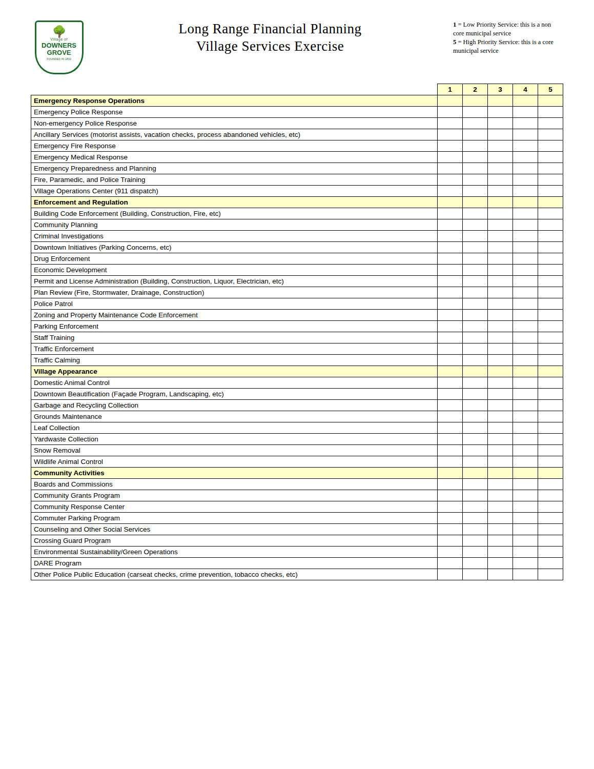🌳
Village of
DOWNERS
GROVE
FOUNDED IN 1832
Long Range Financial Planning
Village Services Exercise
1 = Low Priority Service: this is a non core municipal service
5 = High Priority Service: this is a core municipal service
| | 1 | 2 | 3 | 4 | 5 |
| --- | --- | --- | --- | --- | --- |
| Emergency Response Operations | | | | | |
| Emergency Police Response | | | | | |
| Non-emergency Police Response | | | | | |
| Ancillary Services (motorist assists, vacation checks, process abandoned vehicles, etc) | | | | | |
| Emergency Fire Response | | | | | |
| Emergency Medical Response | | | | | |
| Emergency Preparedness and Planning | | | | | |
| Fire, Paramedic, and Police Training | | | | | |
| Village Operations Center (911 dispatch) | | | | | |
| Enforcement and Regulation | | | | | |
| Building Code Enforcement (Building, Construction, Fire, etc) | | | | | |
| Community Planning | | | | | |
| Criminal Investigations | | | | | |
| Downtown Initiatives (Parking Concerns, etc) | | | | | |
| Drug Enforcement | | | | | |
| Economic Development | | | | | |
| Permit and License Administration (Building, Construction, Liquor, Electrician, etc) | | | | | |
| Plan Review (Fire, Stormwater, Drainage, Construction) | | | | | |
| Police Patrol | | | | | |
| Zoning and Property Maintenance Code Enforcement | | | | | |
| Parking Enforcement | | | | | |
| Staff Training | | | | | |
| Traffic Enforcement | | | | | |
| Traffic Calming | | | | | |
| Village Appearance | | | | | |
| Domestic Animal Control | | | | | |
| Downtown Beautification (Façade Program, Landscaping, etc) | | | | | |
| Garbage and Recycling Collection | | | | | |
| Grounds Maintenance | | | | | |
| Leaf Collection | | | | | |
| Yardwaste Collection | | | | | |
| Snow Removal | | | | | |
| Wildlife Animal Control | | | | | |
| Community Activities | | | | | |
| Boards and Commissions | | | | | |
| Community Grants Program | | | | | |
| Community Response Center | | | | | |
| Commuter Parking Program | | | | | |
| Counseling and Other Social Services | | | | | |
| Crossing Guard Program | | | | | |
| Environmental Sustainability/Green Operations | | | | | |
| DARE Program | | | | | |
| Other Police Public Education (carseat checks, crime prevention, tobacco checks, etc) | | | | | |